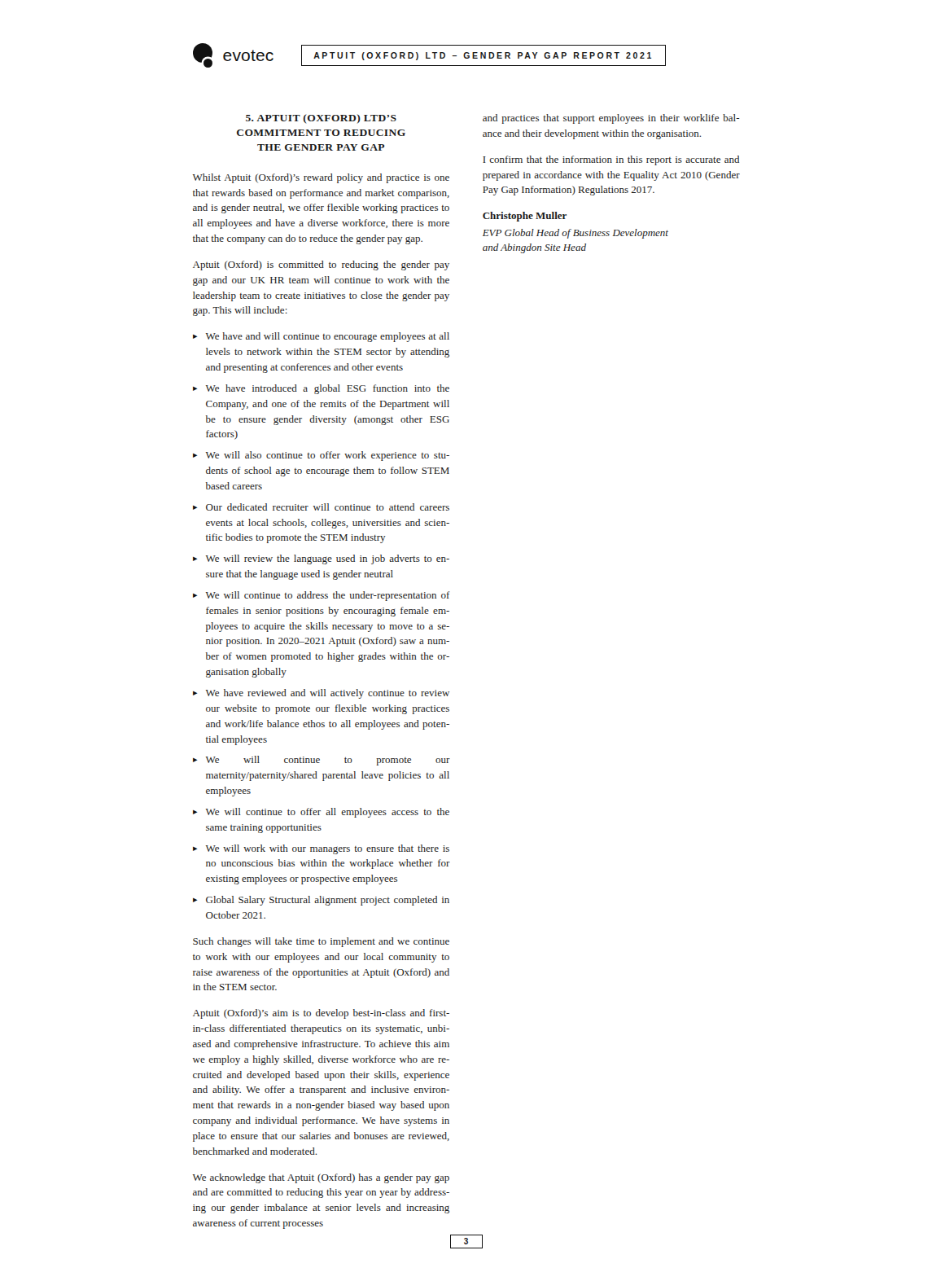evotec
APTUIT (OXFORD) LTD – GENDER PAY GAP REPORT 2021
5. Aptuit (Oxford) Ltd’s
commitment to reducing
the gender pay gap
Whilst Aptuit (Oxford)’s reward policy and practice is one that rewards based on performance and market comparison, and is gender neutral, we offer flexible working practices to all employees and have a diverse workforce, there is more that the company can do to reduce the gender pay gap.
Aptuit (Oxford) is committed to reducing the gender pay gap and our UK HR team will continue to work with the leadership team to create initiatives to close the gender pay gap. This will include:
We have and will continue to encourage employees at all levels to network within the STEM sector by attending and presenting at conferences and other events
We have introduced a global ESG function into the Company, and one of the remits of the Department will be to ensure gender diversity (amongst other ESG factors)
We will also continue to offer work experience to students of school age to encourage them to follow STEM based careers
Our dedicated recruiter will continue to attend careers events at local schools, colleges, universities and scientific bodies to promote the STEM industry
We will review the language used in job adverts to ensure that the language used is gender neutral
We will continue to address the under-representation of females in senior positions by encouraging female employees to acquire the skills necessary to move to a senior position. In 2020–2021 Aptuit (Oxford) saw a number of women promoted to higher grades within the organisation globally
We have reviewed and will actively continue to review our website to promote our flexible working practices and work/life balance ethos to all employees and potential employees
We will continue to promote our maternity/paternity/shared parental leave policies to all employees
We will continue to offer all employees access to the same training opportunities
We will work with our managers to ensure that there is no unconscious bias within the workplace whether for existing employees or prospective employees
Global Salary Structural alignment project completed in October 2021.
Such changes will take time to implement and we continue to work with our employees and our local community to raise awareness of the opportunities at Aptuit (Oxford) and in the STEM sector.
Aptuit (Oxford)’s aim is to develop best-in-class and first-in-class differentiated therapeutics on its systematic, unbiased and comprehensive infrastructure. To achieve this aim we employ a highly skilled, diverse workforce who are recruited and developed based upon their skills, experience and ability. We offer a transparent and inclusive environment that rewards in a non-gender biased way based upon company and individual performance. We have systems in place to ensure that our salaries and bonuses are reviewed, benchmarked and moderated.
We acknowledge that Aptuit (Oxford) has a gender pay gap and are committed to reducing this year on year by addressing our gender imbalance at senior levels and increasing awareness of current processes
and practices that support employees in their worklife balance and their development within the organisation.
I confirm that the information in this report is accurate and prepared in accordance with the Equality Act 2010 (Gender Pay Gap Information) Regulations 2017.
Christophe Muller
EVP Global Head of Business Development
and Abingdon Site Head
3